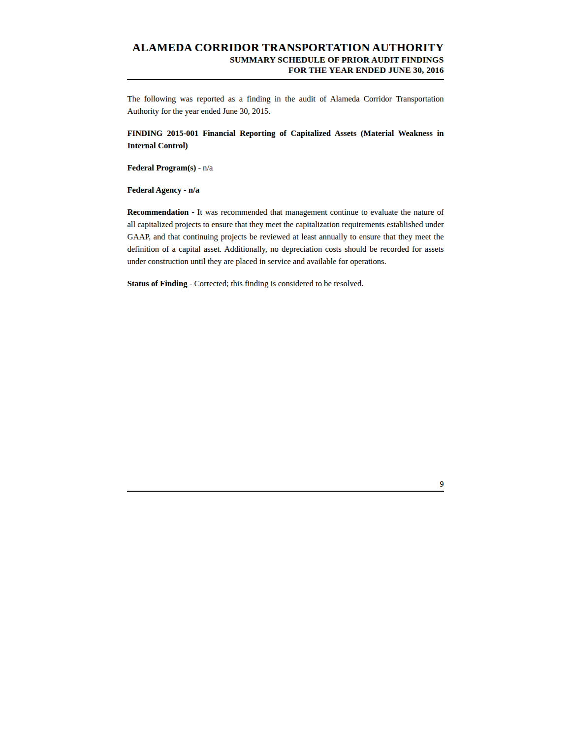ALAMEDA CORRIDOR TRANSPORTATION AUTHORITY
SUMMARY SCHEDULE OF PRIOR AUDIT FINDINGS
FOR THE YEAR ENDED JUNE 30, 2016
The following was reported as a finding in the audit of Alameda Corridor Transportation Authority for the year ended June 30, 2015.
FINDING 2015-001 Financial Reporting of Capitalized Assets (Material Weakness in Internal Control)
Federal Program(s) - n/a
Federal Agency - n/a
Recommendation - It was recommended that management continue to evaluate the nature of all capitalized projects to ensure that they meet the capitalization requirements established under GAAP, and that continuing projects be reviewed at least annually to ensure that they meet the definition of a capital asset. Additionally, no depreciation costs should be recorded for assets under construction until they are placed in service and available for operations.
Status of Finding - Corrected; this finding is considered to be resolved.
9